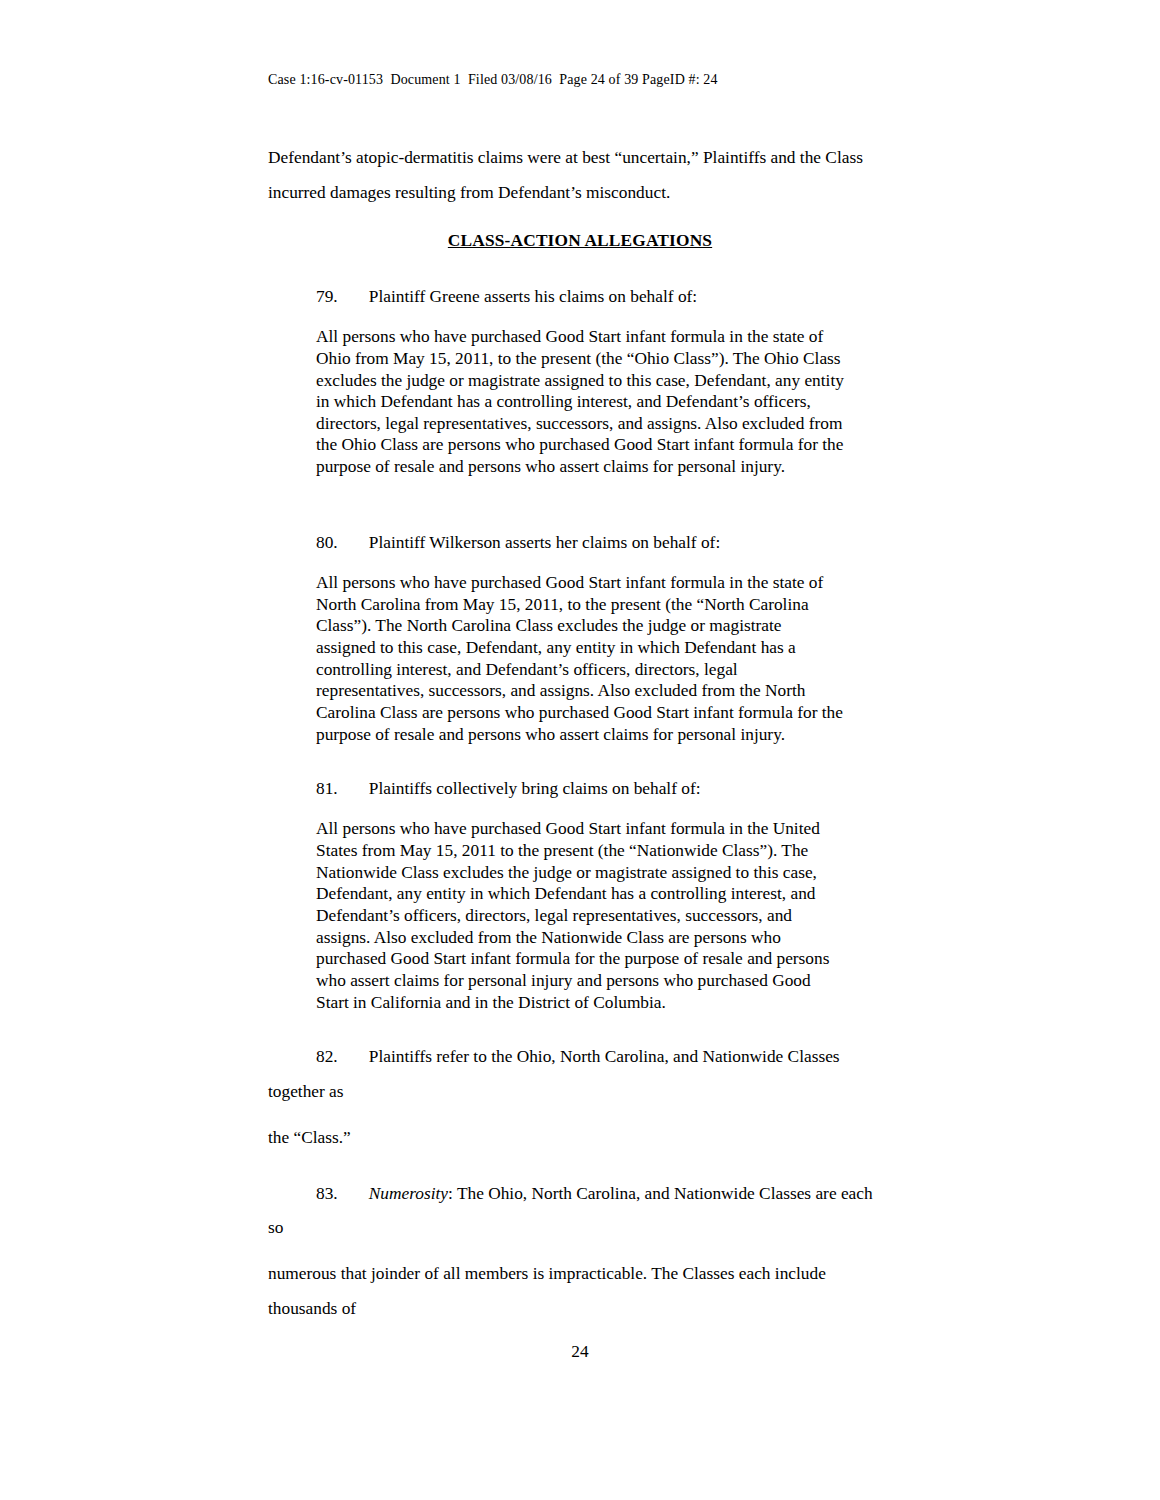Case 1:16-cv-01153 Document 1 Filed 03/08/16 Page 24 of 39 PageID #: 24
Defendant’s atopic-dermatitis claims were at best “uncertain,” Plaintiffs and the Class incurred damages resulting from Defendant’s misconduct.
CLASS-ACTION ALLEGATIONS
79. Plaintiff Greene asserts his claims on behalf of:
All persons who have purchased Good Start infant formula in the state of Ohio from May 15, 2011, to the present (the “Ohio Class”). The Ohio Class excludes the judge or magistrate assigned to this case, Defendant, any entity in which Defendant has a controlling interest, and Defendant’s officers, directors, legal representatives, successors, and assigns. Also excluded from the Ohio Class are persons who purchased Good Start infant formula for the purpose of resale and persons who assert claims for personal injury.
80. Plaintiff Wilkerson asserts her claims on behalf of:
All persons who have purchased Good Start infant formula in the state of North Carolina from May 15, 2011, to the present (the “North Carolina Class”). The North Carolina Class excludes the judge or magistrate assigned to this case, Defendant, any entity in which Defendant has a controlling interest, and Defendant’s officers, directors, legal representatives, successors, and assigns. Also excluded from the North Carolina Class are persons who purchased Good Start infant formula for the purpose of resale and persons who assert claims for personal injury.
81. Plaintiffs collectively bring claims on behalf of:
All persons who have purchased Good Start infant formula in the United States from May 15, 2011 to the present (the “Nationwide Class”). The Nationwide Class excludes the judge or magistrate assigned to this case, Defendant, any entity in which Defendant has a controlling interest, and Defendant’s officers, directors, legal representatives, successors, and assigns. Also excluded from the Nationwide Class are persons who purchased Good Start infant formula for the purpose of resale and persons who assert claims for personal injury and persons who purchased Good Start in California and in the District of Columbia.
82. Plaintiffs refer to the Ohio, North Carolina, and Nationwide Classes together as
the “Class.”
83. Numerosity: The Ohio, North Carolina, and Nationwide Classes are each so
numerous that joinder of all members is impracticable. The Classes each include thousands of
24